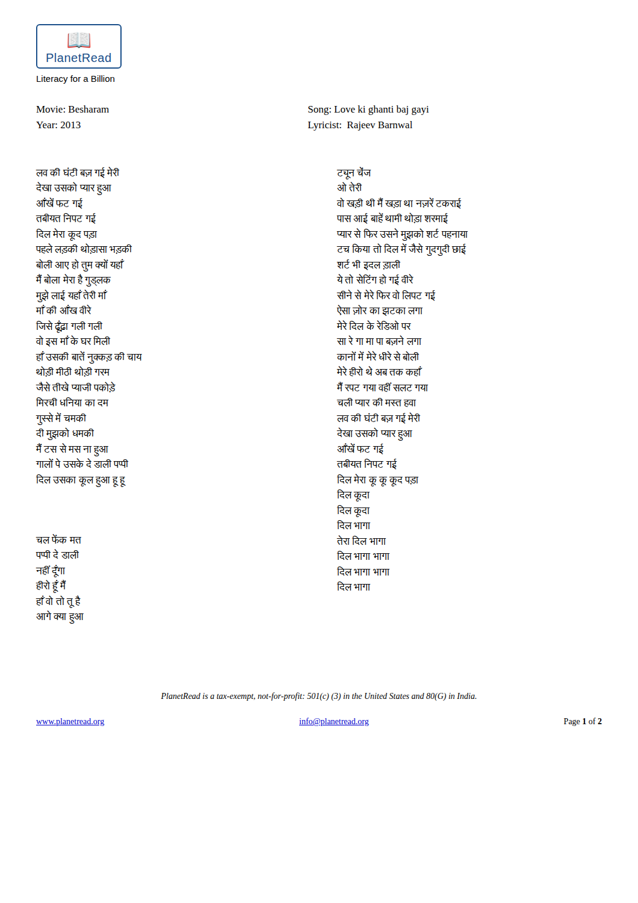📖 Planet Read
Literacy for a Billion
| Movie: Besharam | Song: Love ki ghanti baj gayi |
| Year: 2013 | Lyricist: Rajeev Barnwal |
लव की घंटी बज़ गई मेरी देखा उसको प्यार हुआ आँखें फट गई तबीयत निपट गई दिल मेरा कूद पड़ा पहले लड़की थोड़ासा भड़की बोली आए हो तुम क्यों यहाँ मैं बोला मेरा है गुड्लक मुझे लाई यहाँ तेरी माँ माँ की आँख वीरे जिसे ढूँढ़ा गली गली वो इस माँ के घर मिली हाँ उसकी बातें नुक्कड़ की चाय थोड़ी मीठी थोड़ी गरम जैसे तीखे प्याजी पकोड़े मिरची धनिया का दम गुस्से में चमकी दी मुझको धमकी मैं टस से मस ना हुआ गालों पे उसके दे डाली पप्पी दिल उसका कूल हुआ हू हू
चल फेंक मत पप्पी दे डाली नहीं दूँगा हीरो हूँ मैं हाँ वो तो तू है आगे क्या हुआ
ट्यून चेंज ओ तेरी वो खड़ी थी मैं खड़ा था नज़रें टकराई पास आई बाहें थामी थोड़ा शरमाई प्यार से फिर उसने मुझको शर्ट पहनाया टच किया तो दिल में जैसे गुदगुदी छाई शर्ट भी इदल ड़ाली ये तो सेटिंग हो गई वीरे सीने से मेरे फिर वो लिपट गई ऐसा ज़ोर का झटका लगा मेरे दिल के रेडिओ पर सा रे गा मा पा बज़ने लगा कानों में मेरे धीरे से बोली मेरे हीरो थे अब तक कहाँ मैं रपट गया वहीं सलट गया चली प्यार की मस्त हवा लव की घंटी बज़ गई मेरी देखा उसको प्यार हुआ आँखें फट गई तबीयत निपट गई दिल मेरा कू कू कूद पड़ा दिल कूदा दिल कूदा दिल भागा तेरा दिल भागा दिल भागा भागा दिल भागा भागा दिल भागा
PlanetRead is a tax-exempt, not-for-profit: 501(c) (3) in the United States and 80(G) in India.
www.planetread.org info@planetread.org Page 1 of 2